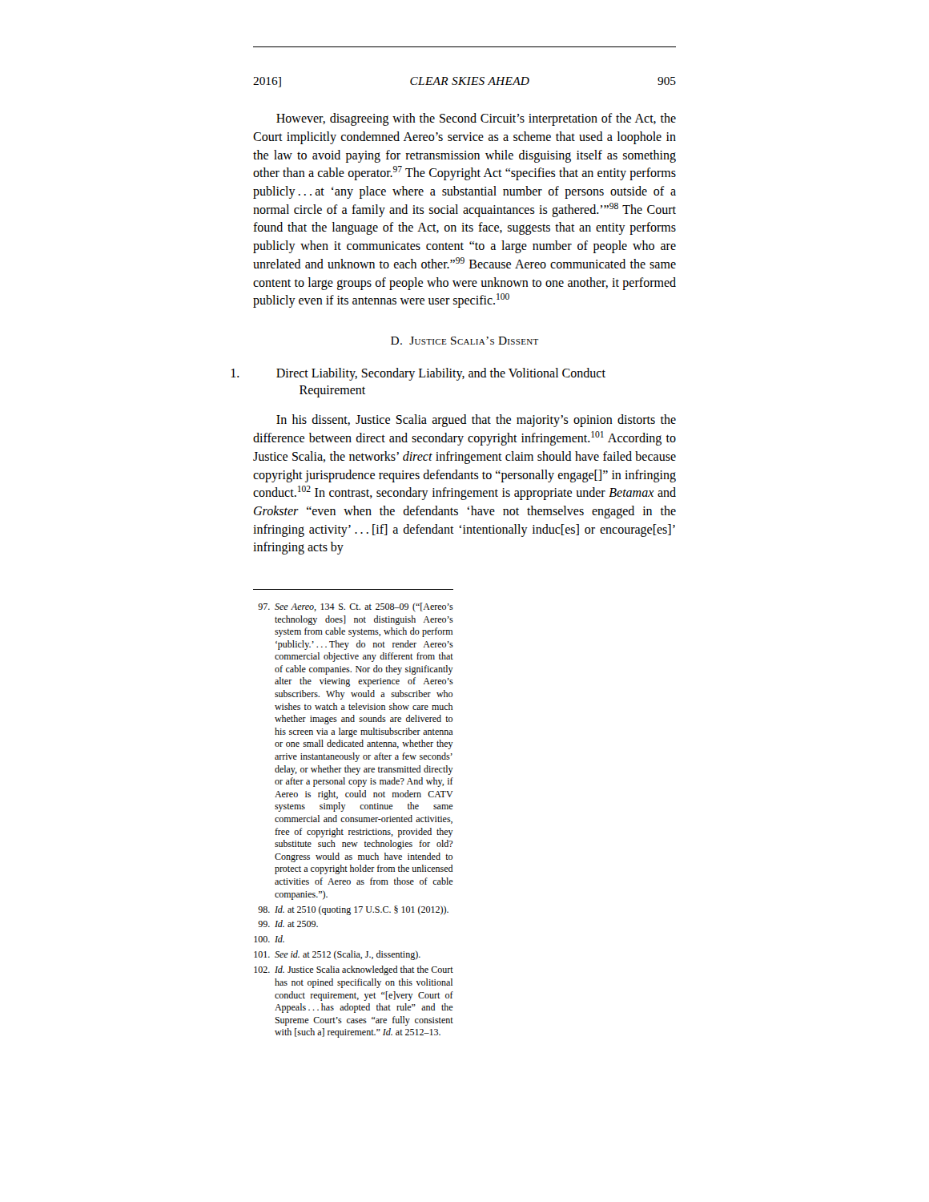2016] CLEAR SKIES AHEAD 905
However, disagreeing with the Second Circuit’s interpretation of the Act, the Court implicitly condemned Aereo’s service as a scheme that used a loophole in the law to avoid paying for retransmission while disguising itself as something other than a cable operator.97 The Copyright Act “specifies that an entity performs publicly . . . at ‘any place where a substantial number of persons outside of a normal circle of a family and its social acquaintances is gathered.’”98 The Court found that the language of the Act, on its face, suggests that an entity performs publicly when it communicates content “to a large number of people who are unrelated and unknown to each other.”99 Because Aereo communicated the same content to large groups of people who were unknown to one another, it performed publicly even if its antennas were user specific.100
D. Justice Scalia’s Dissent
1. Direct Liability, Secondary Liability, and the Volitional ConductRequirement
In his dissent, Justice Scalia argued that the majority’s opinion distorts the difference between direct and secondary copyright infringement.101 According to Justice Scalia, the networks’ direct infringement claim should have failed because copyright jurisprudence requires defendants to “personally engage[]” in infringing conduct.102 In contrast, secondary infringement is appropriate under Betamax and Grokster “even when the defendants ‘have not themselves engaged in the infringing activity’ . . . [if] a defendant ‘intentionally induc[es] or encourage[es]’ infringing acts by
97. See Aereo, 134 S. Ct. at 2508–09 (“[Aereo’s technology does] not distinguish Aereo’s system from cable systems, which do perform ‘publicly.’ . . . They do not render Aereo’s commercial objective any different from that of cable companies. Nor do they significantly alter the viewing experience of Aereo’s subscribers. Why would a subscriber who wishes to watch a television show care much whether images and sounds are delivered to his screen via a large multisubscriber antenna or one small dedicated antenna, whether they arrive instantaneously or after a few seconds’ delay, or whether they are transmitted directly or after a personal copy is made? And why, if Aereo is right, could not modern CATV systems simply continue the same commercial and consumer-oriented activities, free of copyright restrictions, provided they substitute such new technologies for old? Congress would as much have intended to protect a copyright holder from the unlicensed activities of Aereo as from those of cable companies.”).
98. Id. at 2510 (quoting 17 U.S.C. § 101 (2012)).
99. Id. at 2509.
100. Id.
101. See id. at 2512 (Scalia, J., dissenting).
102. Id. Justice Scalia acknowledged that the Court has not opined specifically on this volitional conduct requirement, yet “[e]very Court of Appeals . . . has adopted that rule” and the Supreme Court’s cases “are fully consistent with [such a] requirement.” Id. at 2512–13.